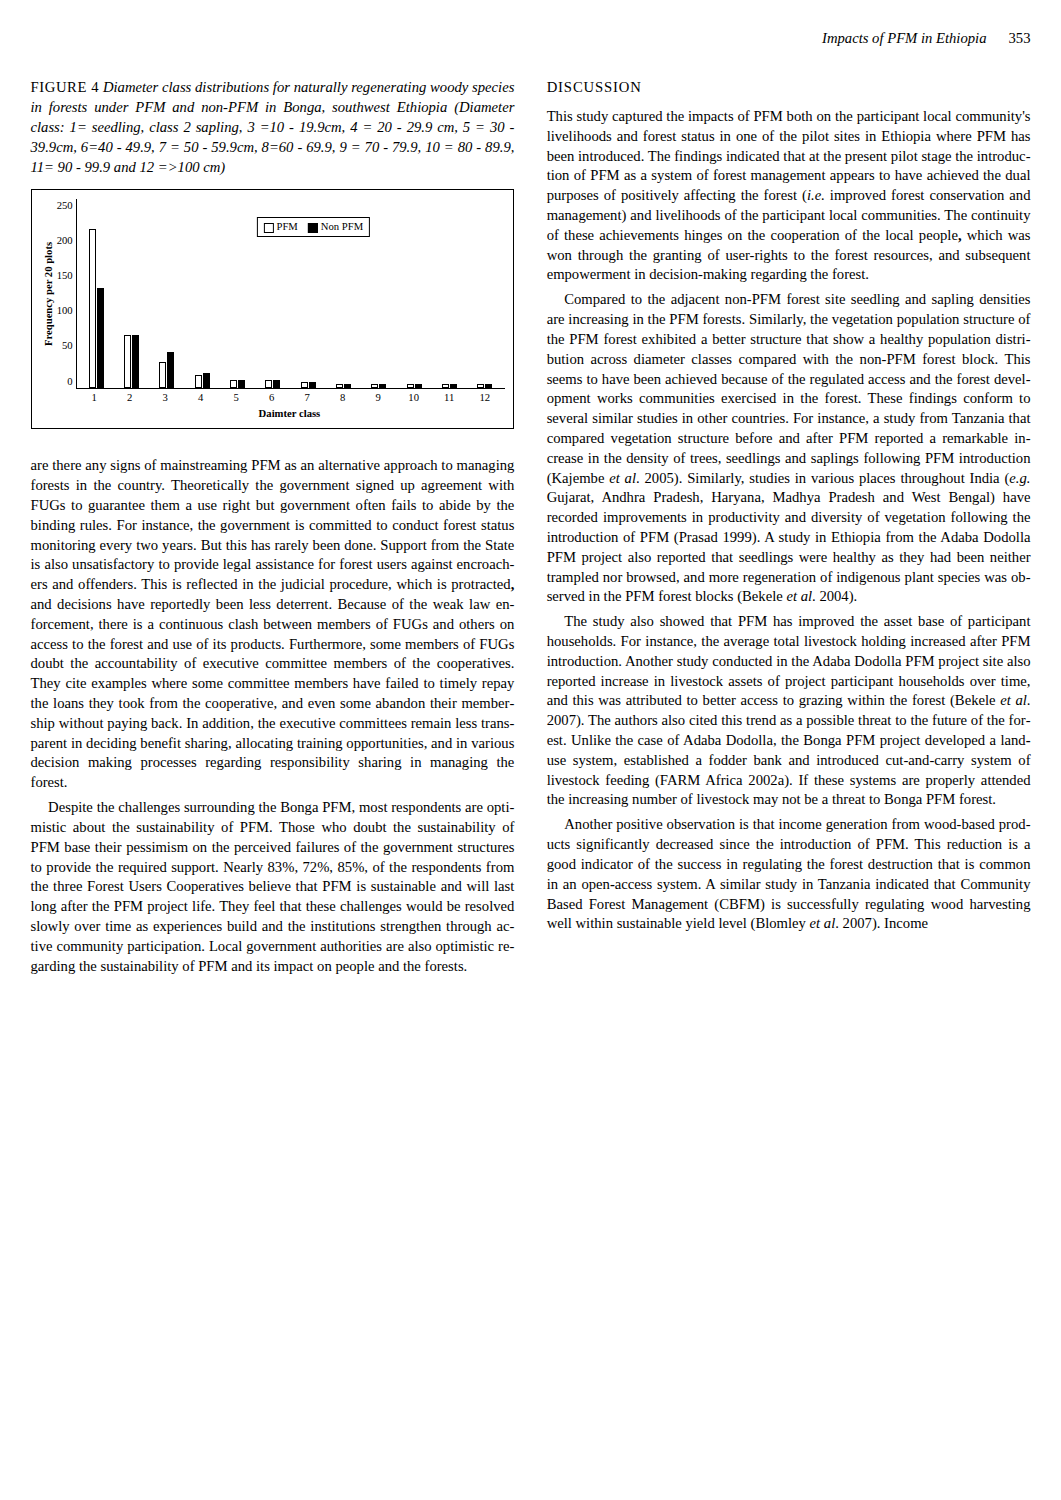Impacts of PFM in Ethiopia 353
FIGURE 4 Diameter class distributions for naturally regenerating woody species in forests under PFM and non-PFM in Bonga, southwest Ethiopia (Diameter class: 1= seedling, class 2 sapling, 3 =10 - 19.9cm, 4 = 20 - 29.9 cm, 5 = 30 - 39.9cm, 6=40 - 49.9, 7 = 50 - 59.9cm, 8=60 - 69.9, 9 = 70 - 79.9, 10 = 80 - 89.9, 11= 90 - 99.9 and 12 =>100 cm)
Frequency per 20 plots
250 200 150 100 50 0
PFM Non PFM
123456789101112
Daimter class
are there any signs of mainstreaming PFM as an alternative approach to managing forests in the country. Theoretically the government signed up agreement with FUGs to guarantee them a use right but government often fails to abide by the binding rules. For instance, the government is committed to conduct forest status monitoring every two years. But this has rarely been done. Support from the State is also unsatisfactory to provide legal assistance for forest users against encroachers and offenders. This is reflected in the judicial procedure, which is protracted, and decisions have reportedly been less deterrent. Because of the weak law enforcement, there is a continuous clash between members of FUGs and others on access to the forest and use of its products. Furthermore, some members of FUGs doubt the accountability of executive committee members of the cooperatives. They cite examples where some committee members have failed to timely repay the loans they took from the cooperative, and even some abandon their membership without paying back. In addition, the executive committees remain less transparent in deciding benefit sharing, allocating training opportunities, and in various decision making processes regarding responsibility sharing in managing the forest.
Despite the challenges surrounding the Bonga PFM, most respondents are optimistic about the sustainability of PFM. Those who doubt the sustainability of PFM base their pessimism on the perceived failures of the government structures to provide the required support. Nearly 83%, 72%, 85%, of the respondents from the three Forest Users Cooperatives believe that PFM is sustainable and will last long after the PFM project life. They feel that these challenges would be resolved slowly over time as experiences build and the institutions strengthen through active community participation. Local government authorities are also optimistic regarding the sustainability of PFM and its impact on people and the forests.
DISCUSSION
This study captured the impacts of PFM both on the participant local community's livelihoods and forest status in one of the pilot sites in Ethiopia where PFM has been introduced. The findings indicated that at the present pilot stage the introduction of PFM as a system of forest management appears to have achieved the dual purposes of positively affecting the forest (i.e. improved forest conservation and management) and livelihoods of the participant local communities. The continuity of these achievements hinges on the cooperation of the local people, which was won through the granting of user-rights to the forest resources, and subsequent empowerment in decision-making regarding the forest.
Compared to the adjacent non-PFM forest site seedling and sapling densities are increasing in the PFM forests. Similarly, the vegetation population structure of the PFM forest exhibited a better structure that show a healthy population distribution across diameter classes compared with the non-PFM forest block. This seems to have been achieved because of the regulated access and the forest development works communities exercised in the forest. These findings conform to several similar studies in other countries. For instance, a study from Tanzania that compared vegetation structure before and after PFM reported a remarkable increase in the density of trees, seedlings and saplings following PFM introduction (Kajembe et al. 2005). Similarly, studies in various places throughout India (e.g. Gujarat, Andhra Pradesh, Haryana, Madhya Pradesh and West Bengal) have recorded improvements in productivity and diversity of vegetation following the introduction of PFM (Prasad 1999). A study in Ethiopia from the Adaba Dodolla PFM project also reported that seedlings were healthy as they had been neither trampled nor browsed, and more regeneration of indigenous plant species was observed in the PFM forest blocks (Bekele et al. 2004).
The study also showed that PFM has improved the asset base of participant households. For instance, the average total livestock holding increased after PFM introduction. Another study conducted in the Adaba Dodolla PFM project site also reported increase in livestock assets of project participant households over time, and this was attributed to better access to grazing within the forest (Bekele et al. 2007). The authors also cited this trend as a possible threat to the future of the forest. Unlike the case of Adaba Dodolla, the Bonga PFM project developed a land-use system, established a fodder bank and introduced cut-and-carry system of livestock feeding (FARM Africa 2002a). If these systems are properly attended the increasing number of livestock may not be a threat to Bonga PFM forest.
Another positive observation is that income generation from wood-based products significantly decreased since the introduction of PFM. This reduction is a good indicator of the success in regulating the forest destruction that is common in an open-access system. A similar study in Tanzania indicated that Community Based Forest Management (CBFM) is successfully regulating wood harvesting well within sustainable yield level (Blomley et al. 2007). Income